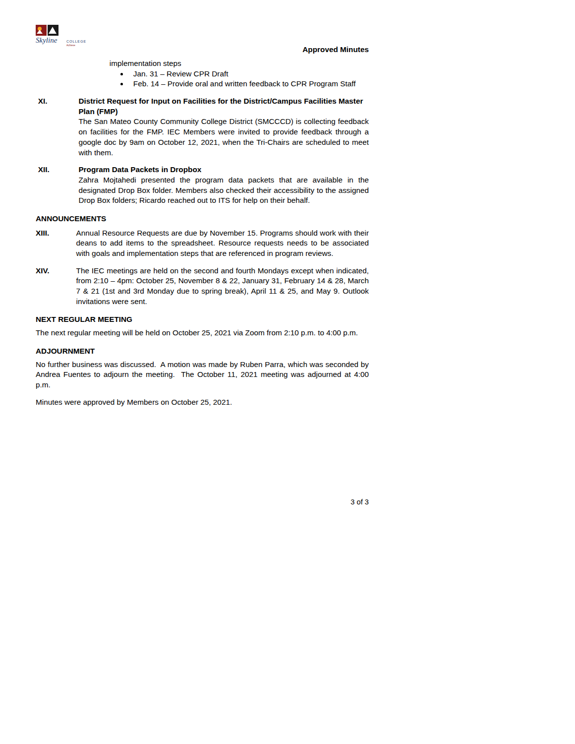Skyline COLLEGE Achieve
Approved Minutes
implementation steps
Jan. 31 – Review CPR Draft
Feb. 14 – Provide oral and written feedback to CPR Program Staff
XI.
District Request for Input on Facilities for the District/Campus Facilities Master Plan (FMP)
The San Mateo County Community College District (SMCCCD) is collecting feedback on facilities for the FMP. IEC Members were invited to provide feedback through a google doc by 9am on October 12, 2021, when the Tri-Chairs are scheduled to meet with them.
XII.
Program Data Packets in Dropbox
Zahra Mojtahedi presented the program data packets that are available in the designated Drop Box folder. Members also checked their accessibility to the assigned Drop Box folders; Ricardo reached out to ITS for help on their behalf.
ANNOUNCEMENTS
XIII.
Annual Resource Requests are due by November 15. Programs should work with their deans to add items to the spreadsheet. Resource requests needs to be associated with goals and implementation steps that are referenced in program reviews.
XIV.
The IEC meetings are held on the second and fourth Mondays except when indicated, from 2:10 – 4pm: October 25, November 8 & 22, January 31, February 14 & 28, March 7 & 21 (1st and 3rd Monday due to spring break), April 11 & 25, and May 9. Outlook invitations were sent.
NEXT REGULAR MEETING
The next regular meeting will be held on October 25, 2021 via Zoom from 2:10 p.m. to 4:00 p.m.
ADJOURNMENT
No further business was discussed. A motion was made by Ruben Parra, which was seconded by Andrea Fuentes to adjourn the meeting. The October 11, 2021 meeting was adjourned at 4:00 p.m.
Minutes were approved by Members on October 25, 2021.
3 of 3